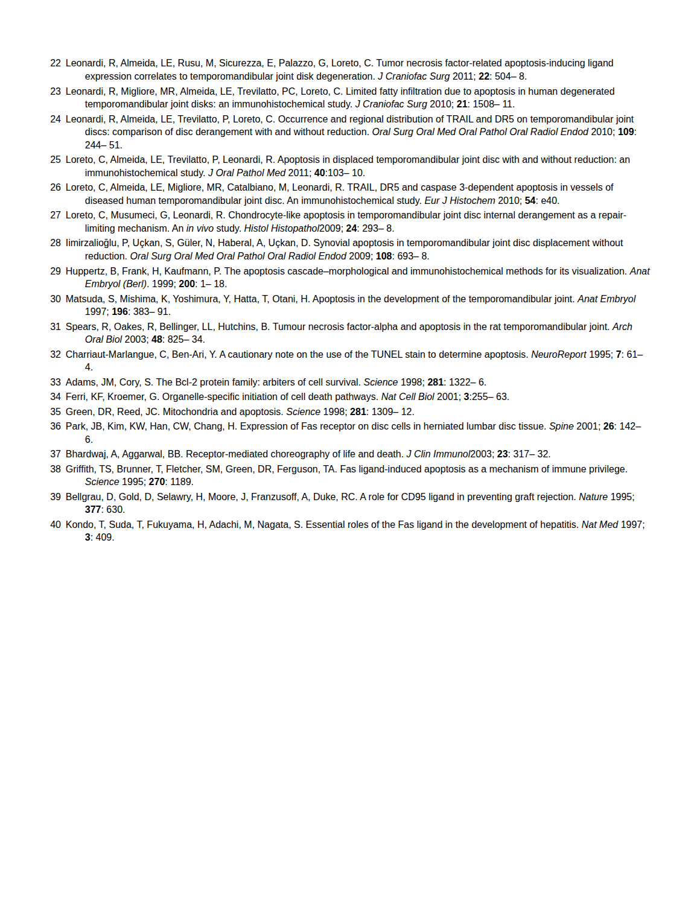22 Leonardi, R, Almeida, LE, Rusu, M, Sicurezza, E, Palazzo, G, Loreto, C. Tumor necrosis factor-related apoptosis-inducing ligand expression correlates to temporomandibular joint disk degeneration. J Craniofac Surg 2011; 22: 504– 8.
23 Leonardi, R, Migliore, MR, Almeida, LE, Trevilatto, PC, Loreto, C. Limited fatty infiltration due to apoptosis in human degenerated temporomandibular joint disks: an immunohistochemical study. J Craniofac Surg 2010; 21: 1508– 11.
24 Leonardi, R, Almeida, LE, Trevilatto, P, Loreto, C. Occurrence and regional distribution of TRAIL and DR5 on temporomandibular joint discs: comparison of disc derangement with and without reduction. Oral Surg Oral Med Oral Pathol Oral Radiol Endod 2010; 109: 244– 51.
25 Loreto, C, Almeida, LE, Trevilatto, P, Leonardi, R. Apoptosis in displaced temporomandibular joint disc with and without reduction: an immunohistochemical study. J Oral Pathol Med 2011; 40:103– 10.
26 Loreto, C, Almeida, LE, Migliore, MR, Catalbiano, M, Leonardi, R. TRAIL, DR5 and caspase 3-dependent apoptosis in vessels of diseased human temporomandibular joint disc. An immunohistochemical study. Eur J Histochem 2010; 54: e40.
27 Loreto, C, Musumeci, G, Leonardi, R. Chondrocyte-like apoptosis in temporomandibular joint disc internal derangement as a repair-limiting mechanism. An in vivo study. Histol Histopathol2009; 24: 293– 8.
28 Iimirzalioğlu, P, Uçkan, S, Güler, N, Haberal, A, Uçkan, D. Synovial apoptosis in temporomandibular joint disc displacement without reduction. Oral Surg Oral Med Oral Pathol Oral Radiol Endod 2009; 108: 693– 8.
29 Huppertz, B, Frank, H, Kaufmann, P. The apoptosis cascade–morphological and immunohistochemical methods for its visualization. Anat Embryol (Berl). 1999; 200: 1– 18.
30 Matsuda, S, Mishima, K, Yoshimura, Y, Hatta, T, Otani, H. Apoptosis in the development of the temporomandibular joint. Anat Embryol 1997; 196: 383– 91.
31 Spears, R, Oakes, R, Bellinger, LL, Hutchins, B. Tumour necrosis factor-alpha and apoptosis in the rat temporomandibular joint. Arch Oral Biol 2003; 48: 825– 34.
32 Charriaut-Marlangue, C, Ben-Ari, Y. A cautionary note on the use of the TUNEL stain to determine apoptosis. NeuroReport 1995; 7: 61– 4.
33 Adams, JM, Cory, S. The Bcl-2 protein family: arbiters of cell survival. Science 1998; 281: 1322– 6.
34 Ferri, KF, Kroemer, G. Organelle-specific initiation of cell death pathways. Nat Cell Biol 2001; 3:255– 63.
35 Green, DR, Reed, JC. Mitochondria and apoptosis. Science 1998; 281: 1309– 12.
36 Park, JB, Kim, KW, Han, CW, Chang, H. Expression of Fas receptor on disc cells in herniated lumbar disc tissue. Spine 2001; 26: 142– 6.
37 Bhardwaj, A, Aggarwal, BB. Receptor-mediated choreography of life and death. J Clin Immunol2003; 23: 317– 32.
38 Griffith, TS, Brunner, T, Fletcher, SM, Green, DR, Ferguson, TA. Fas ligand-induced apoptosis as a mechanism of immune privilege. Science 1995; 270: 1189.
39 Bellgrau, D, Gold, D, Selawry, H, Moore, J, Franzusoff, A, Duke, RC. A role for CD95 ligand in preventing graft rejection. Nature 1995; 377: 630.
40 Kondo, T, Suda, T, Fukuyama, H, Adachi, M, Nagata, S. Essential roles of the Fas ligand in the development of hepatitis. Nat Med 1997; 3: 409.